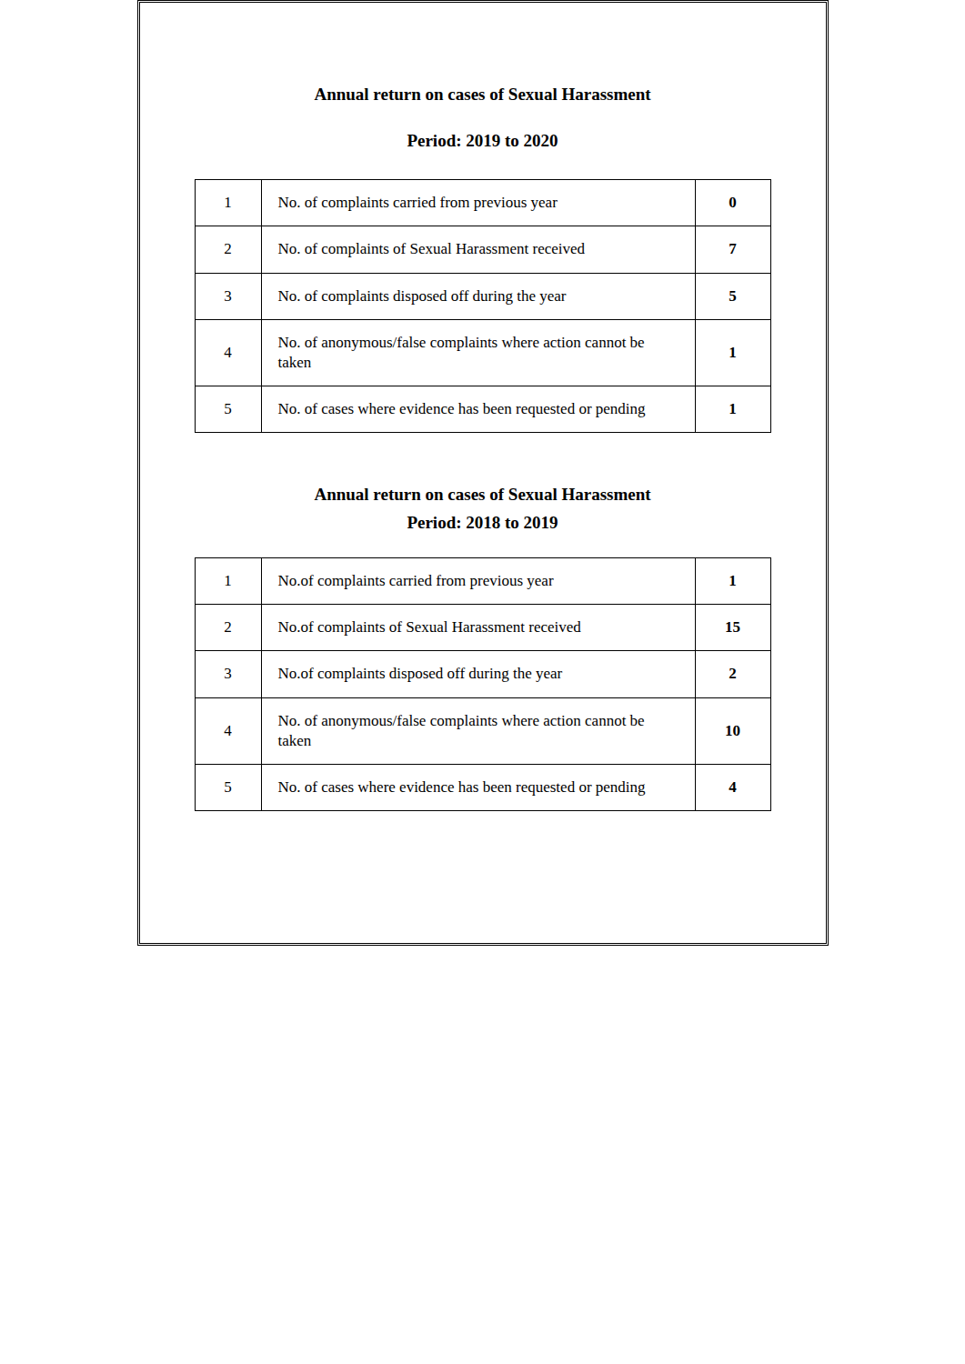Annual return on cases of Sexual Harassment
Period: 2019 to 2020
| 1 | No. of complaints carried from previous year | 0 |
| 2 | No. of complaints of Sexual Harassment received | 7 |
| 3 | No. of complaints disposed off during the year | 5 |
| 4 | No. of anonymous/false complaints where action cannot be taken | 1 |
| 5 | No. of cases where evidence has been requested or pending | 1 |
Annual return on cases of Sexual Harassment
Period: 2018 to 2019
| 1 | No.of complaints carried from previous year | 1 |
| 2 | No.of complaints of Sexual Harassment received | 15 |
| 3 | No.of complaints disposed off during the year | 2 |
| 4 | No. of anonymous/false complaints where action cannot be taken | 10 |
| 5 | No. of cases where evidence has been requested or pending | 4 |